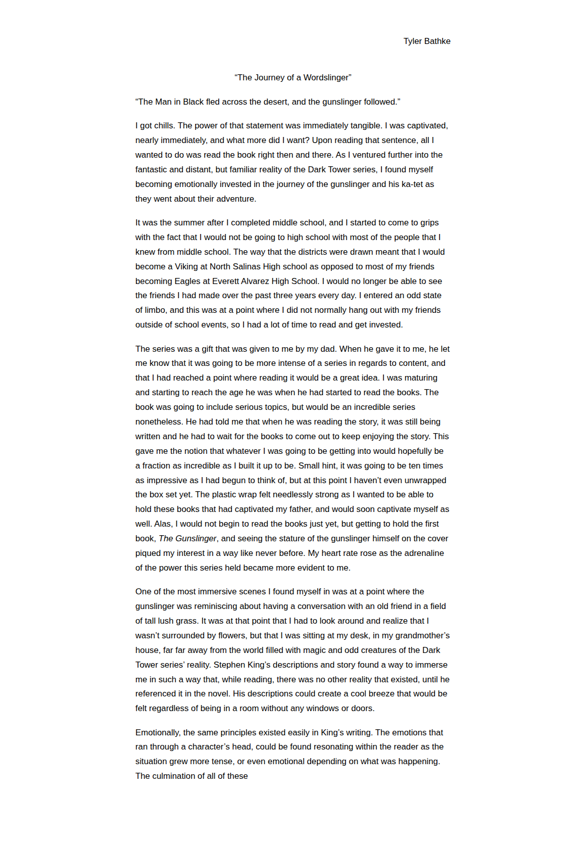Tyler Bathke
“The Journey of a Wordslinger”
“The Man in Black fled across the desert, and the gunslinger followed.”
I got chills. The power of that statement was immediately tangible. I was captivated, nearly immediately, and what more did I want? Upon reading that sentence, all I wanted to do was read the book right then and there. As I ventured further into the fantastic and distant, but familiar reality of the Dark Tower series, I found myself becoming emotionally invested in the journey of the gunslinger and his ka-tet as they went about their adventure.
It was the summer after I completed middle school, and I started to come to grips with the fact that I would not be going to high school with most of the people that I knew from middle school. The way that the districts were drawn meant that I would become a Viking at North Salinas High school as opposed to most of my friends becoming Eagles at Everett Alvarez High School. I would no longer be able to see the friends I had made over the past three years every day. I entered an odd state of limbo, and this was at a point where I did not normally hang out with my friends outside of school events, so I had a lot of time to read and get invested.
The series was a gift that was given to me by my dad. When he gave it to me, he let me know that it was going to be more intense of a series in regards to content, and that I had reached a point where reading it would be a great idea. I was maturing and starting to reach the age he was when he had started to read the books. The book was going to include serious topics, but would be an incredible series nonetheless. He had told me that when he was reading the story, it was still being written and he had to wait for the books to come out to keep enjoying the story. This gave me the notion that whatever I was going to be getting into would hopefully be a fraction as incredible as I built it up to be. Small hint, it was going to be ten times as impressive as I had begun to think of, but at this point I haven’t even unwrapped the box set yet. The plastic wrap felt needlessly strong as I wanted to be able to hold these books that had captivated my father, and would soon captivate myself as well. Alas, I would not begin to read the books just yet, but getting to hold the first book, The Gunslinger, and seeing the stature of the gunslinger himself on the cover piqued my interest in a way like never before. My heart rate rose as the adrenaline of the power this series held became more evident to me.
One of the most immersive scenes I found myself in was at a point where the gunslinger was reminiscing about having a conversation with an old friend in a field of tall lush grass. It was at that point that I had to look around and realize that I wasn’t surrounded by flowers, but that I was sitting at my desk, in my grandmother’s house, far far away from the world filled with magic and odd creatures of the Dark Tower series’ reality. Stephen King’s descriptions and story found a way to immerse me in such a way that, while reading, there was no other reality that existed, until he referenced it in the novel. His descriptions could create a cool breeze that would be felt regardless of being in a room without any windows or doors.
Emotionally, the same principles existed easily in King’s writing. The emotions that ran through a character’s head, could be found resonating within the reader as the situation grew more tense, or even emotional depending on what was happening. The culmination of all of these